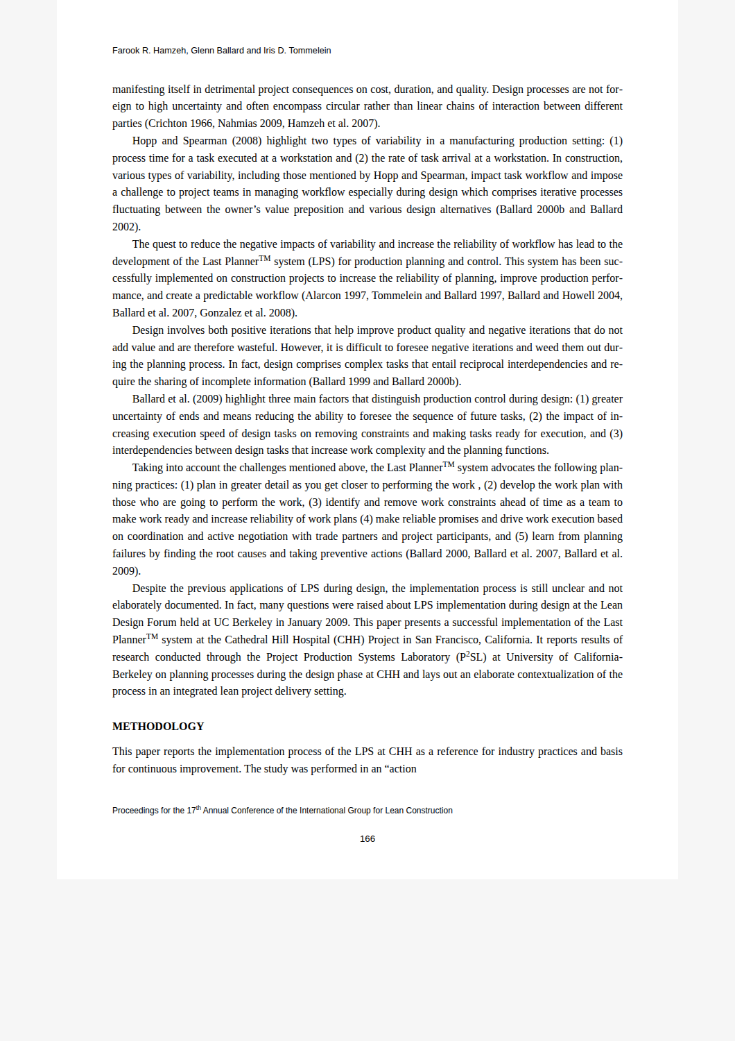Farook R. Hamzeh, Glenn Ballard and Iris D. Tommelein
manifesting itself in detrimental project consequences on cost, duration, and quality. Design processes are not foreign to high uncertainty and often encompass circular rather than linear chains of interaction between different parties (Crichton 1966, Nahmias 2009, Hamzeh et al. 2007).
Hopp and Spearman (2008) highlight two types of variability in a manufacturing production setting: (1) process time for a task executed at a workstation and (2) the rate of task arrival at a workstation. In construction, various types of variability, including those mentioned by Hopp and Spearman, impact task workflow and impose a challenge to project teams in managing workflow especially during design which comprises iterative processes fluctuating between the owner’s value preposition and various design alternatives (Ballard 2000b and Ballard 2002).
The quest to reduce the negative impacts of variability and increase the reliability of workflow has lead to the development of the Last PlannerTM system (LPS) for production planning and control. This system has been successfully implemented on construction projects to increase the reliability of planning, improve production performance, and create a predictable workflow (Alarcon 1997, Tommelein and Ballard 1997, Ballard and Howell 2004, Ballard et al. 2007, Gonzalez et al. 2008).
Design involves both positive iterations that help improve product quality and negative iterations that do not add value and are therefore wasteful. However, it is difficult to foresee negative iterations and weed them out during the planning process. In fact, design comprises complex tasks that entail reciprocal interdependencies and require the sharing of incomplete information (Ballard 1999 and Ballard 2000b).
Ballard et al. (2009) highlight three main factors that distinguish production control during design: (1) greater uncertainty of ends and means reducing the ability to foresee the sequence of future tasks, (2) the impact of increasing execution speed of design tasks on removing constraints and making tasks ready for execution, and (3) interdependencies between design tasks that increase work complexity and the planning functions.
Taking into account the challenges mentioned above, the Last PlannerTM system advocates the following planning practices: (1) plan in greater detail as you get closer to performing the work , (2) develop the work plan with those who are going to perform the work, (3) identify and remove work constraints ahead of time as a team to make work ready and increase reliability of work plans (4) make reliable promises and drive work execution based on coordination and active negotiation with trade partners and project participants, and (5) learn from planning failures by finding the root causes and taking preventive actions (Ballard 2000, Ballard et al. 2007, Ballard et al. 2009).
Despite the previous applications of LPS during design, the implementation process is still unclear and not elaborately documented. In fact, many questions were raised about LPS implementation during design at the Lean Design Forum held at UC Berkeley in January 2009. This paper presents a successful implementation of the Last PlannerTM system at the Cathedral Hill Hospital (CHH) Project in San Francisco, California. It reports results of research conducted through the Project Production Systems Laboratory (P2SL) at University of California-Berkeley on planning processes during the design phase at CHH and lays out an elaborate contextualization of the process in an integrated lean project delivery setting.
Methodology
This paper reports the implementation process of the LPS at CHH as a reference for industry practices and basis for continuous improvement. The study was performed in an “action
Proceedings for the 17th Annual Conference of the International Group for Lean Construction
166